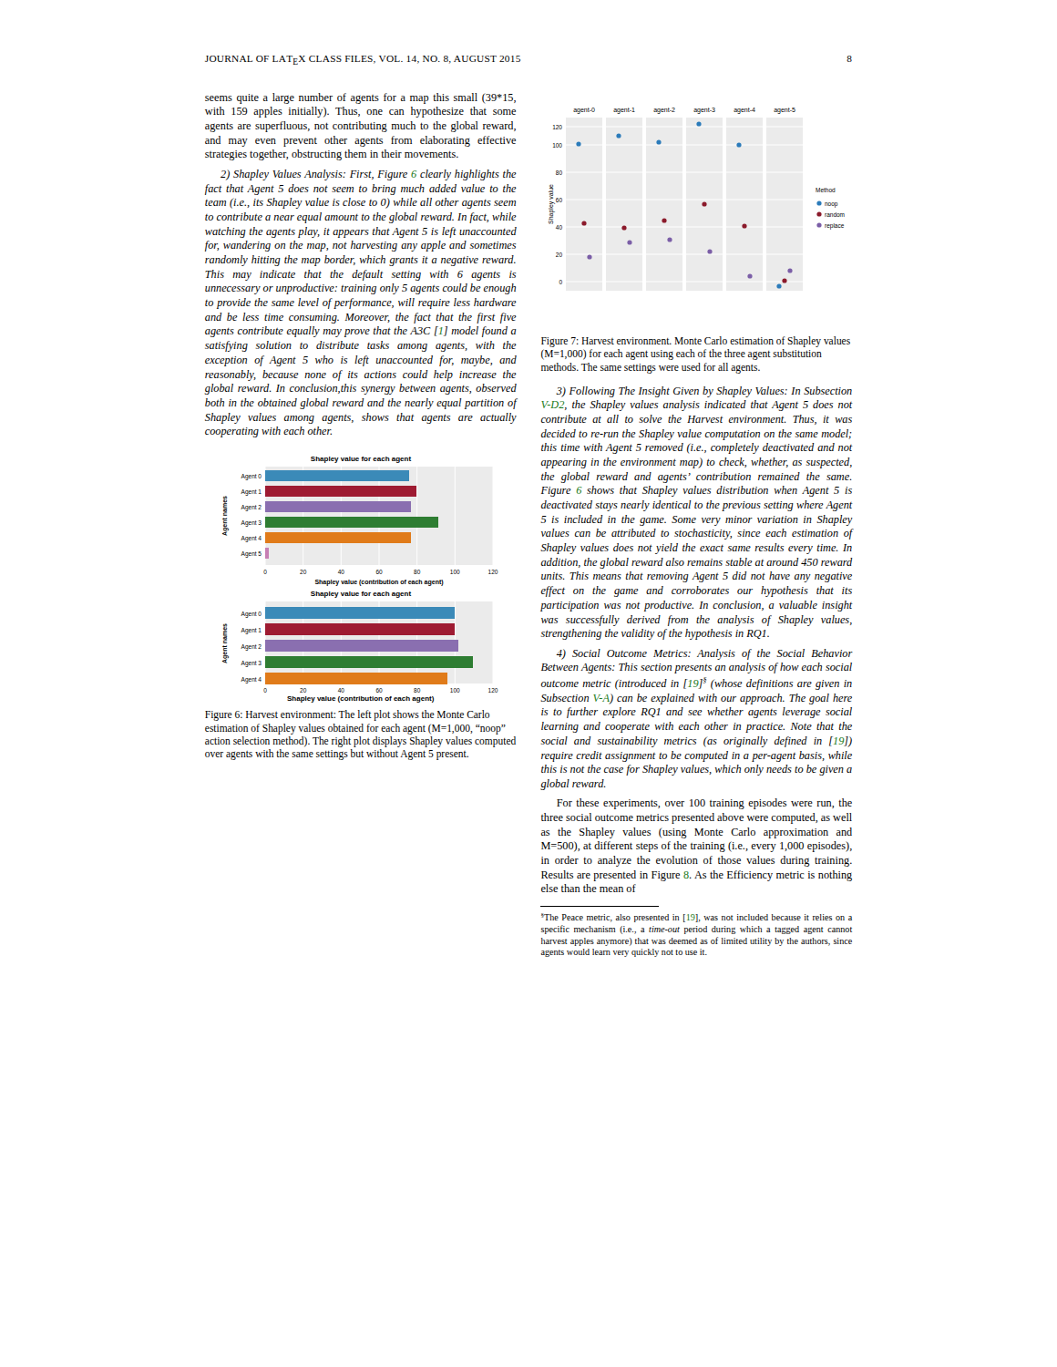Journal of La TEX Class Files, Vol. 14, No. 8, August 2015
8
seems quite a large number of agents for a map this small (39*15, with 159 apples initially). Thus, one can hypothesize that some agents are superfluous, not contributing much to the global reward, and may even prevent other agents from elaborating effective strategies together, obstructing them in their movements.
2) Shapley Values Analysis: First, Figure 6 clearly highlights the fact that Agent 5 does not seem to bring much added value to the team (i.e., its Shapley value is close to 0) while all other agents seem to contribute a near equal amount to the global reward. In fact, while watching the agents play, it appears that Agent 5 is left unaccounted for, wandering on the map, not harvesting any apple and sometimes randomly hitting the map border, which grants it a negative reward. This may indicate that the default setting with 6 agents is unnecessary or unproductive: training only 5 agents could be enough to provide the same level of performance, will require less hardware and be less time consuming. Moreover, the fact that the first five agents contribute equally may prove that the A3C [1] model found a satisfying solution to distribute tasks among agents, with the exception of Agent 5 who is left unaccounted for, maybe, and reasonably, because none of its actions could help increase the global reward. In conclusion,this synergy between agents, observed both in the obtained global reward and the nearly equal partition of Shapley values among agents, shows that agents are actually cooperating with each other.
Shapley value for each agent Agent 0 Agent 1 Agent 2 Agent 3 Agent 4 Agent 5 0 20 40 60 80 100 120 Shapley value (contribution of each agent) Agent names Shapley value for each agent Agent 0 Agent 1 Agent 2 Agent 3 Agent 4 0 20 40 60 80 100 120 Agent names
Shapley value (contribution of each agent)
Figure 6: Harvest environment: The left plot shows the Monte Carlo estimation of Shapley values obtained for each agent (M=1,000, “noop” action selection method). The right plot displays Shapley values computed over agents with the same settings but without Agent 5 present.
agent-0 agent-1 agent-2 agent-3 agent-4 agent-5 0 20 40 60 80 100 120 Shapley value Method noop random replace
Figure 7: Harvest environment. Monte Carlo estimation of Shapley values (M=1,000) for each agent using each of the three agent substitution methods. The same settings were used for all agents.
3) Following The Insight Given by Shapley Values: In Subsection V-D2, the Shapley values analysis indicated that Agent 5 does not contribute at all to solve the Harvest environment. Thus, it was decided to re-run the Shapley value computation on the same model; this time with Agent 5 removed (i.e., completely deactivated and not appearing in the environment map) to check, whether, as suspected, the global reward and agents’ contribution remained the same. Figure 6 shows that Shapley values distribution when Agent 5 is deactivated stays nearly identical to the previous setting where Agent 5 is included in the game. Some very minor variation in Shapley values can be attributed to stochasticity, since each estimation of Shapley values does not yield the exact same results every time. In addition, the global reward also remains stable at around 450 reward units. This means that removing Agent 5 did not have any negative effect on the game and corroborates our hypothesis that its participation was not productive. In conclusion, a valuable insight was successfully derived from the analysis of Shapley values, strengthening the validity of the hypothesis in RQ1.
4) Social Outcome Metrics: Analysis of the Social Behavior Between Agents: This section presents an analysis of how each social outcome metric (introduced in [19]§ (whose definitions are given in Subsection V-A) can be explained with our approach. The goal here is to further explore RQ1 and see whether agents leverage social learning and cooperate with each other in practice. Note that the social and sustainability metrics (as originally defined in [19]) require credit assignment to be computed in a per-agent basis, while this is not the case for Shapley values, which only needs to be given a global reward.
For these experiments, over 100 training episodes were run, the three social outcome metrics presented above were computed, as well as the Shapley values (using Monte Carlo approximation and M=500), at different steps of the training (i.e., every 1,000 episodes), in order to analyze the evolution of those values during training. Results are presented in Figure 8. As the Efficiency metric is nothing else than the mean of
§The Peace metric, also presented in [19], was not included because it relies on a specific mechanism (i.e., a time-out period during which a tagged agent cannot harvest apples anymore) that was deemed as of limited utility by the authors, since agents would learn very quickly not to use it.